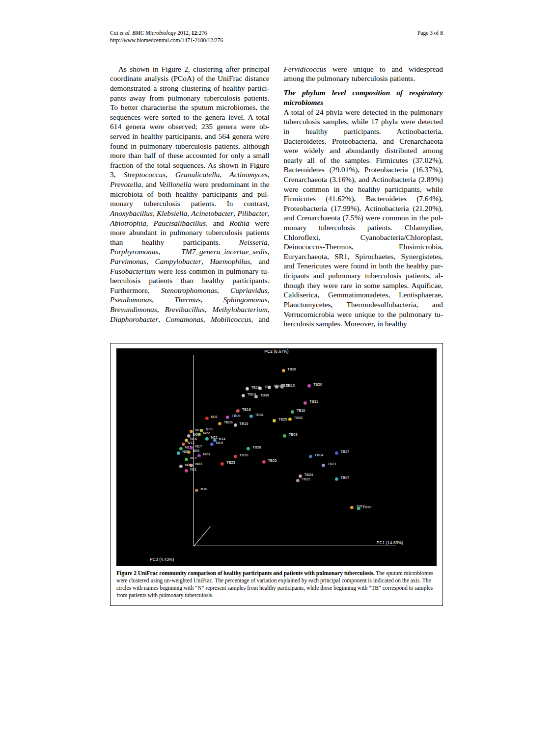Cui et al. BMC Microbiology 2012, 12:276
http://www.biomedcentral.com/1471-2180/12/276
Page 3 of 8
As shown in Figure 2, clustering after principal coordinate analysis (PCoA) of the UniFrac distance demonstrated a strong clustering of healthy participants away from pulmonary tuberculosis patients. To better characterise the sputum microbiomes, the sequences were sorted to the genera level. A total 614 genera were observed; 235 genera were observed in healthy participants, and 564 genera were found in pulmonary tuberculosis patients, although more than half of these accounted for only a small fraction of the total sequences. As shown in Figure 3, Streptococcus, Granulicatella, Actinomyces, Prevotella, and Veillonella were predominant in the microbiota of both healthy participants and pulmonary tuberculosis patients. In contrast, Anoxybacillus, Klebsiella, Acinetobacter, Pilibacter, Abiotrophia, Paucisalibacillus, and Rothia were more abundant in pulmonary tuberculosis patients than healthy participants. Neisseria, Porphyromonas, TM7_genera_incertae_sedis, Parvimonas, Campylobacter, Haemophilus, and Fusobacterium were less common in pulmonary tuberculosis patients than healthy participants. Furthermore, Stenotrophomonas, Cupriavidus, Pseudomonas, Thermus, Sphingomonas, Brevundimonas, Brevibacillus, Methylobacterium, Diaphorobacter, Comamonas, Mobilicoccus, and Fervidicoccus were unique to and widespread among the pulmonary tuberculosis patients.
The phylum level composition of respiratory microbiomes
A total of 24 phyla were detected in the pulmonary tuberculosis samples, while 17 phyla were detected in healthy participants. Actinobacteria, Bacteroidetes, Proteobacteria, and Crenarchaeota were widely and abundantly distributed among nearly all of the samples. Firmicutes (37.02%), Bacteroidetes (29.01%), Proteobacteria (16.37%), Crenarchaeota (3.16%), and Actinobacteria (2.89%) were common in the healthy participants, while Firmicutes (41.62%), Bacteroidetes (7.64%), Proteobacteria (17.99%), Actinobacteria (21.20%), and Crenarchaeota (7.5%) were common in the pulmonary tuberculosis patients. Chlamydiae, Chloroflexi, Cyanobacteria/Chloroplast, Deinococcus-Thermus, Elusimicrobia, Euryarchaeota, SR1, Spirochaetes, Synergistetes, and Tenericutes were found in both the healthy participants and pulmonary tuberculosis patients, although they were rare in some samples. Aquificae, Caldiserica, Gemmatimonadetes, Lentisphaerae, Planctomycetes, Thermodesulfobacteria, and Verrucomicrobia were unique to the pulmonary tuberculosis samples. Moreover, in healthy
PC2 (6.67%)
PC1 (14.83%)
PC3 (4.43%)
TB26
TB20
TB13
TB1
TB14
TB11
TB10
TB14
TB09
TB31
TB18
TB16
TB09
TB01
N01
TB25
TB02
TB06
TB15
TB03
TB28
TB10
TB23
TB05
TB04
TB27
TB21
TB24
TB22
TB07
TB17
TB30
N15
N20
N07
N22
N16
N21
N14
N13
N18
N19
N17
N06
N04
N23
N12
N08
N03
N11
N10
Figure 2 UniFrac community comparison of healthy participants and patients with pulmonary tuberculosis. The sputum microbiomes were clustered using un-weighted UniFrac. The percentage of variation explained by each principal component is indicated on the axis. The circles with names beginning with “N” represent samples from healthy participants, while those beginning with “TB” correspond to samples from patients with pulmonary tuberculosis.